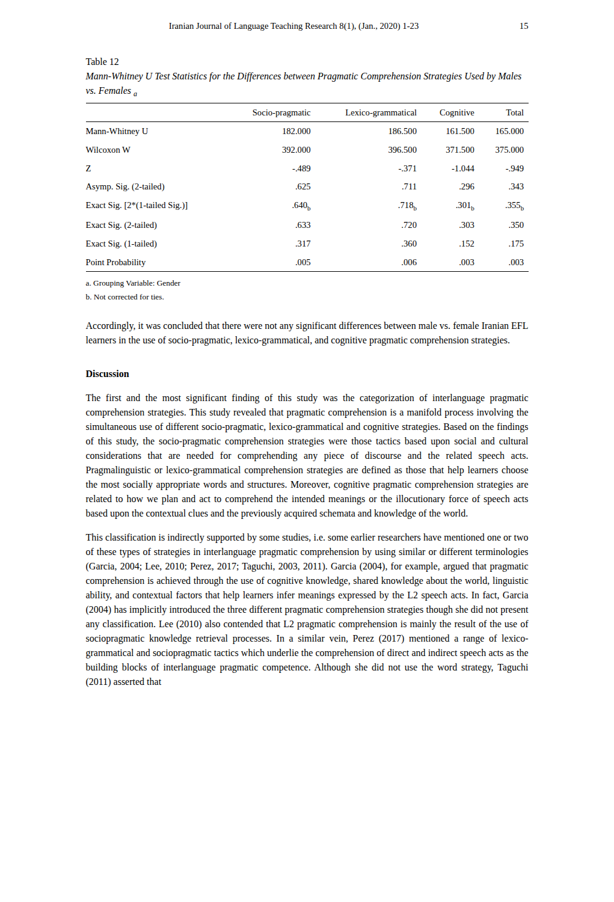Iranian Journal of Language Teaching Research 8(1), (Jan., 2020) 1-23 15
Table 12 Mann-Whitney U Test Statistics for the Differences between Pragmatic Comprehension Strategies Used by Males vs. Females a
| | Socio-pragmatic | Lexico-grammatical | Cognitive | Total |
| --- | --- | --- | --- | --- |
| Mann-Whitney U | 182.000 | 186.500 | 161.500 | 165.000 |
| Wilcoxon W | 392.000 | 396.500 | 371.500 | 375.000 |
| Z | -.489 | -.371 | -1.044 | -.949 |
| Asymp. Sig. (2-tailed) | .625 | .711 | .296 | .343 |
| Exact Sig. [2*(1-tailed Sig.)] | .640 b | .718 b | .301 b | .355 b |
| Exact Sig. (2-tailed) | .633 | .720 | .303 | .350 |
| Exact Sig. (1-tailed) | .317 | .360 | .152 | .175 |
| Point Probability | .005 | .006 | .003 | .003 |
a. Grouping Variable: Gender
b. Not corrected for ties.
Accordingly, it was concluded that there were not any significant differences between male vs. female Iranian EFL learners in the use of socio-pragmatic, lexico-grammatical, and cognitive pragmatic comprehension strategies.
Discussion
The first and the most significant finding of this study was the categorization of interlanguage pragmatic comprehension strategies. This study revealed that pragmatic comprehension is a manifold process involving the simultaneous use of different socio-pragmatic, lexico-grammatical and cognitive strategies. Based on the findings of this study, the socio-pragmatic comprehension strategies were those tactics based upon social and cultural considerations that are needed for comprehending any piece of discourse and the related speech acts. Pragmalinguistic or lexico-grammatical comprehension strategies are defined as those that help learners choose the most socially appropriate words and structures. Moreover, cognitive pragmatic comprehension strategies are related to how we plan and act to comprehend the intended meanings or the illocutionary force of speech acts based upon the contextual clues and the previously acquired schemata and knowledge of the world.
This classification is indirectly supported by some studies, i.e. some earlier researchers have mentioned one or two of these types of strategies in interlanguage pragmatic comprehension by using similar or different terminologies (Garcia, 2004; Lee, 2010; Perez, 2017; Taguchi, 2003, 2011). Garcia (2004), for example, argued that pragmatic comprehension is achieved through the use of cognitive knowledge, shared knowledge about the world, linguistic ability, and contextual factors that help learners infer meanings expressed by the L2 speech acts. In fact, Garcia (2004) has implicitly introduced the three different pragmatic comprehension strategies though she did not present any classification. Lee (2010) also contended that L2 pragmatic comprehension is mainly the result of the use of sociopragmatic knowledge retrieval processes. In a similar vein, Perez (2017) mentioned a range of lexico-grammatical and sociopragmatic tactics which underlie the comprehension of direct and indirect speech acts as the building blocks of interlanguage pragmatic competence. Although she did not use the word strategy, Taguchi (2011) asserted that